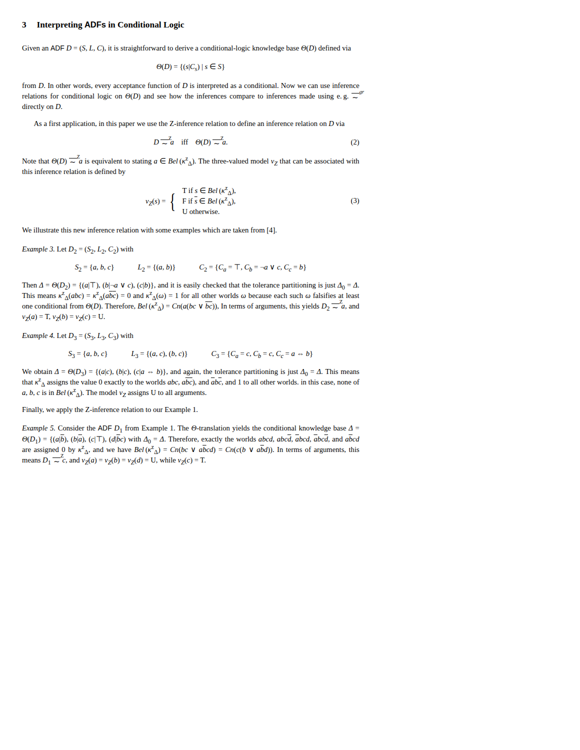3 Interpreting ADFs in Conditional Logic
Given an ADF D = (S, L, C), it is straightforward to derive a conditional-logic knowledge base Θ(D) defined via
Θ(D) = {(s|Cs) | s ∈ S}
from D. In other words, every acceptance function of D is interpreted as a conditional. Now we can use inference relations for conditional logic on Θ(D) and see how the inferences compare to inferences made using e. g. ∼gr directly on D.
As a first application, in this paper we use the Z-inference relation to define an inference relation on D via
D ∼Z a iff Θ(D) ∼Z a. (2)
Note that Θ(D) ∼Z a is equivalent to stating a ∈ Bel (κzΔ). The three-valued model vZ that can be associated with this inference relation is defined by
vZ(s) = { T if s ∈ Bel (κzΔ), F if s ∈ Bel (κzΔ), U otherwise. (3)
We illustrate this new inference relation with some examples which are taken from [4].
Example 3. Let D2 = (S2, L2, C2) with
S2 = {a, b, c} L2 = {(a, b)} C2 = {Ca = ⊤, Cb = ¬a ∨ c, Cc = b}
Then Δ = Θ(D2) = {(a|⊤), (b|¬a ∨ c), (c|b)}, and it is easily checked that the tolerance partitioning is just Δ0 = Δ. This means κzΔ(abc) = κzΔ(abc) = 0 and κzΔ(ω) = 1 for all other worlds ω because each such ω falsifies at least one conditional from Θ(D). Therefore, Bel (κzΔ) = Cn(a(bc ∨ bc)), In terms of arguments, this yields D2 ∼Z a, and vZ(a) = T, vZ(b) = vZ(c) = U.
Example 4. Let D3 = (S3, L3, C3) with
S3 = {a, b, c} L3 = {(a, c), (b, c)} C3 = {Ca = c, Cb = c, Cc = a ⇔ b}
We obtain Δ = Θ(D3) = {(a|c), (b|c), (c|a ⇔ b)}, and again, the tolerance partitioning is just Δ0 = Δ. This means that κzΔ assigns the value 0 exactly to the worlds abc, abc), and abc, and 1 to all other worlds. in this case, none of a, b, c is in Bel (κzΔ). The model vZ assigns U to all arguments.
Finally, we apply the Z-inference relation to our Example 1.
Example 5. Consider the ADF D1 from Example 1. The Θ-translation yields the conditional knowledge base Δ = Θ(D1) = {(a|b), (b|a), (c|⊤), (d|bc) with Δ0 = Δ. Therefore, exactly the worlds abcd, abc d, abcd, abc d, and abcd are assigned 0 by κzΔ, and we have Bel (κzΔ) = Cn(bc ∨ abcd) = Cn(c(b ∨ abd)). In terms of arguments, this means D1 ∼Z c, and vZ(a) = vZ(b) = vZ(d) = U, while vZ(c) = T.